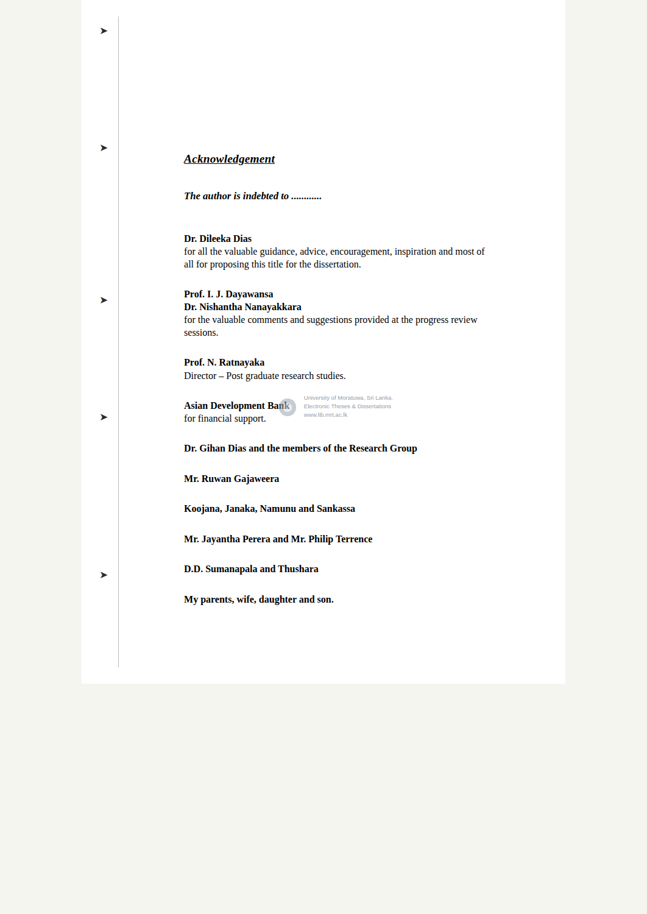➤
➤
➤
➤
➤
Acknowledgement
The author is indebted to ............
Dr. Dileeka Dias
for all the valuable guidance, advice, encouragement, inspiration and most of all for proposing this title for the dissertation.
Prof. I. J. Dayawansa
Dr. Nishantha Nanayakkara
for the valuable comments and suggestions provided at the progress review sessions.
Prof. N. Ratnayaka
Director – Post graduate research studies.
University of Moratuwa, Sri Lanka.
Electronic Theses & Dissertations
www.lib.mrt.ac.lk
Asian Development Bank
for financial support.
Dr. Gihan Dias and the members of the Research Group
Mr. Ruwan Gajaweera
Koojana, Janaka, Namunu and Sankassa
Mr. Jayantha Perera and Mr. Philip Terrence
D.D. Sumanapala and Thushara
My parents, wife, daughter and son.